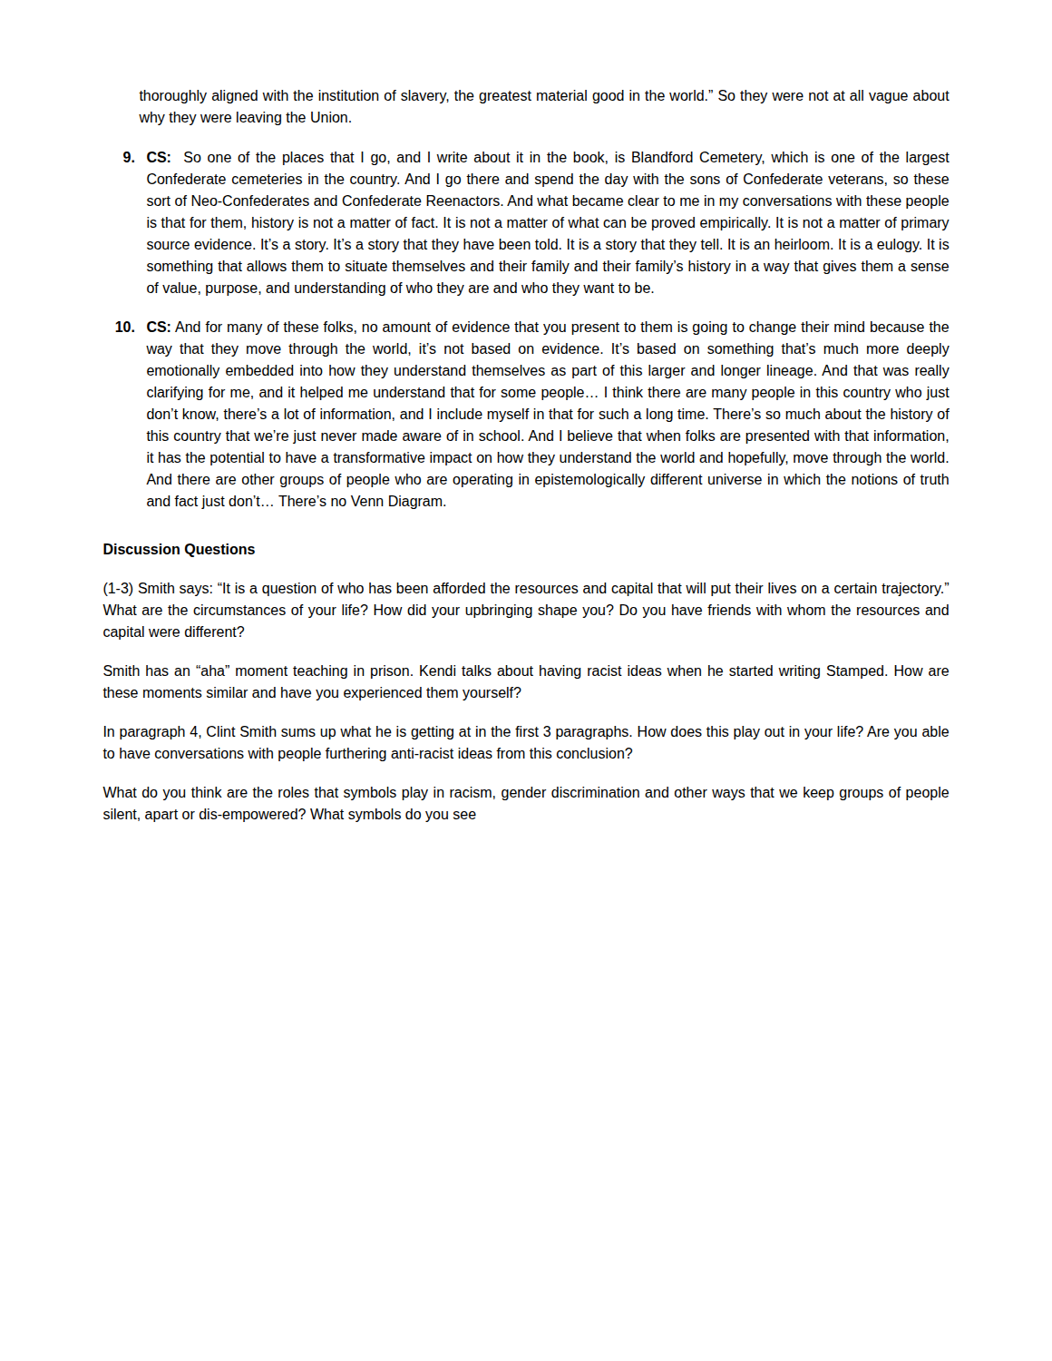thoroughly aligned with the institution of slavery, the greatest material good in the world.” So they were not at all vague about why they were leaving the Union.
CS: So one of the places that I go, and I write about it in the book, is Blandford Cemetery, which is one of the largest Confederate cemeteries in the country. And I go there and spend the day with the sons of Confederate veterans, so these sort of Neo-Confederates and Confederate Reenactors. And what became clear to me in my conversations with these people is that for them, history is not a matter of fact. It is not a matter of what can be proved empirically. It is not a matter of primary source evidence. It’s a story. It’s a story that they have been told. It is a story that they tell. It is an heirloom. It is a eulogy. It is something that allows them to situate themselves and their family and their family’s history in a way that gives them a sense of value, purpose, and understanding of who they are and who they want to be.
CS: And for many of these folks, no amount of evidence that you present to them is going to change their mind because the way that they move through the world, it’s not based on evidence. It’s based on something that’s much more deeply emotionally embedded into how they understand themselves as part of this larger and longer lineage. And that was really clarifying for me, and it helped me understand that for some people… I think there are many people in this country who just don’t know, there’s a lot of information, and I include myself in that for such a long time. There’s so much about the history of this country that we’re just never made aware of in school. And I believe that when folks are presented with that information, it has the potential to have a transformative impact on how they understand the world and hopefully, move through the world. And there are other groups of people who are operating in epistemologically different universe in which the notions of truth and fact just don’t… There’s no Venn Diagram.
Discussion Questions
(1-3) Smith says: “It is a question of who has been afforded the resources and capital that will put their lives on a certain trajectory.” What are the circumstances of your life? How did your upbringing shape you? Do you have friends with whom the resources and capital were different?
Smith has an “aha” moment teaching in prison. Kendi talks about having racist ideas when he started writing Stamped. How are these moments similar and have you experienced them yourself?
In paragraph 4, Clint Smith sums up what he is getting at in the first 3 paragraphs. How does this play out in your life? Are you able to have conversations with people furthering anti-racist ideas from this conclusion?
What do you think are the roles that symbols play in racism, gender discrimination and other ways that we keep groups of people silent, apart or dis-empowered? What symbols do you see